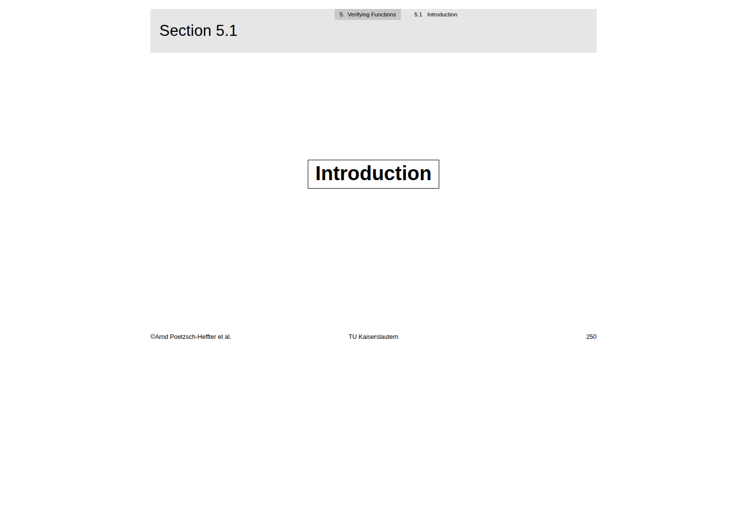5. Verifying Functions 5.1 Introduction
Section 5.1
Introduction
©Arnd Poetzsch-Heffter et al. TU Kaiserslautern 250